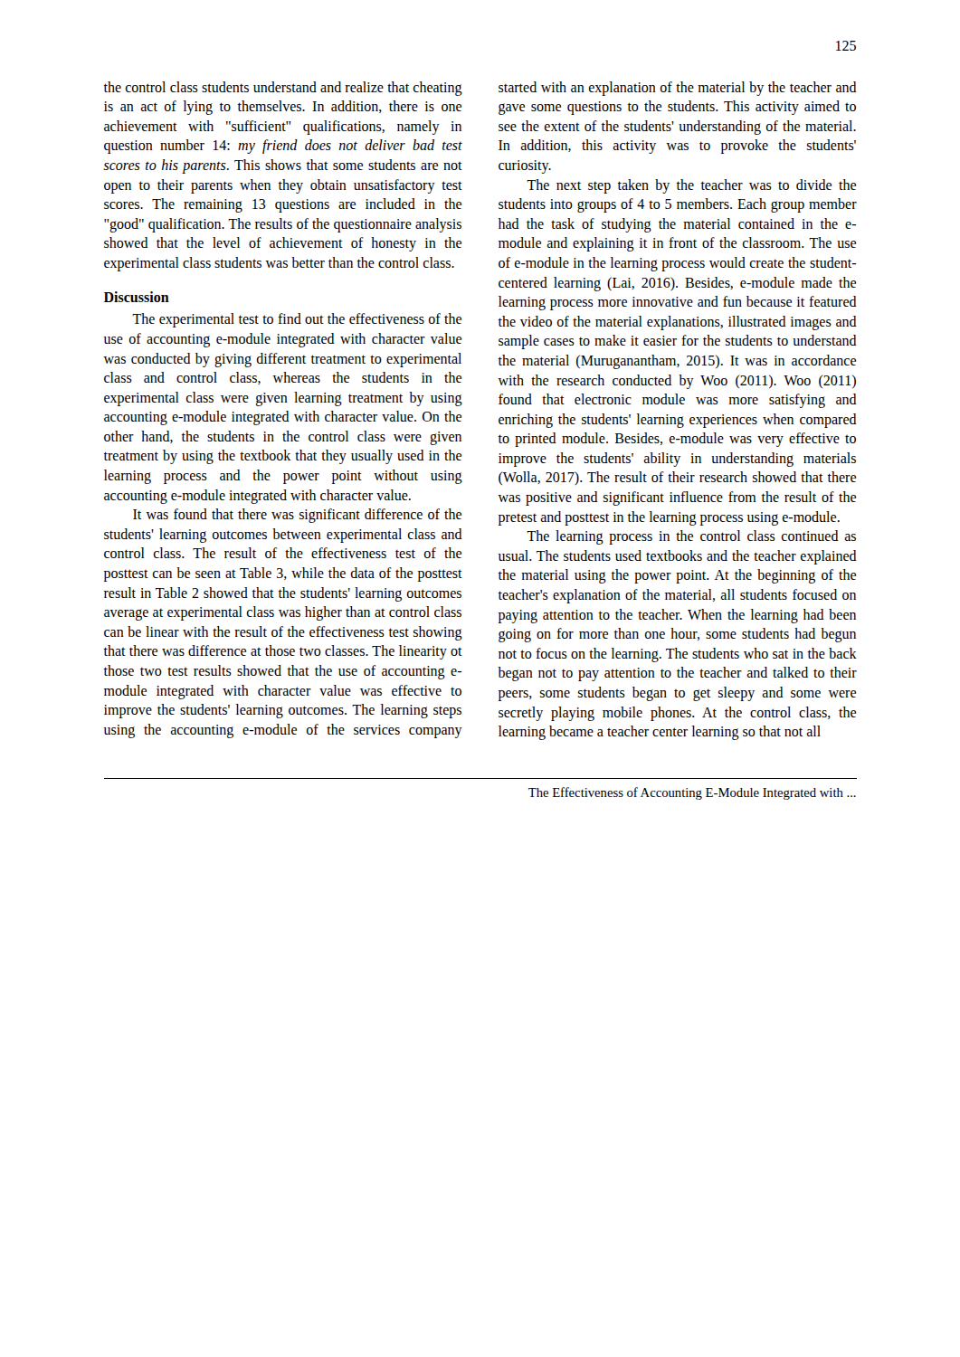125
the control class students understand and realize that cheating is an act of lying to themselves. In addition, there is one achievement with "sufficient" qualifications, namely in question number 14: my friend does not deliver bad test scores to his parents. This shows that some students are not open to their parents when they obtain unsatisfactory test scores. The remaining 13 questions are included in the "good" qualification. The results of the questionnaire analysis showed that the level of achievement of honesty in the experimental class students was better than the control class.
Discussion
The experimental test to find out the effectiveness of the use of accounting e-module integrated with character value was conducted by giving different treatment to experimental class and control class, whereas the students in the experimental class were given learning treatment by using accounting e-module integrated with character value. On the other hand, the students in the control class were given treatment by using the textbook that they usually used in the learning process and the power point without using accounting e-module integrated with character value.
It was found that there was significant difference of the students' learning outcomes between experimental class and control class. The result of the effectiveness test of the posttest can be seen at Table 3, while the data of the posttest result in Table 2 showed that the students' learning outcomes average at experimental class was higher than at control class can be linear with the result of the effectiveness test showing that there was difference at those two classes. The linearity ot those two test results showed that the use of accounting e-module integrated with character value was effective to improve the students' learning outcomes. The learning steps using the accounting e-module of the services company started with an explanation of the material by the teacher and gave some questions to the students. This activity aimed to see the extent of the students' understanding of the material. In addition, this activity was to provoke the students' curiosity.
The next step taken by the teacher was to divide the students into groups of 4 to 5 members. Each group member had the task of studying the material contained in the e-module and explaining it in front of the classroom. The use of e-module in the learning process would create the student-centered learning (Lai, 2016). Besides, e-module made the learning process more innovative and fun because it featured the video of the material explanations, illustrated images and sample cases to make it easier for the students to understand the material (Muruganantham, 2015). It was in accordance with the research conducted by Woo (2011). Woo (2011) found that electronic module was more satisfying and enriching the students' learning experiences when compared to printed module. Besides, e-module was very effective to improve the students' ability in understanding materials (Wolla, 2017). The result of their research showed that there was positive and significant influence from the result of the pretest and posttest in the learning process using e-module.
The learning process in the control class continued as usual. The students used textbooks and the teacher explained the material using the power point. At the beginning of the teacher's explanation of the material, all students focused on paying attention to the teacher. When the learning had been going on for more than one hour, some students had begun not to focus on the learning. The students who sat in the back began not to pay attention to the teacher and talked to their peers, some students began to get sleepy and some were secretly playing mobile phones. At the control class, the learning became a teacher center learning so that not all
The Effectiveness of Accounting E-Module Integrated with ...